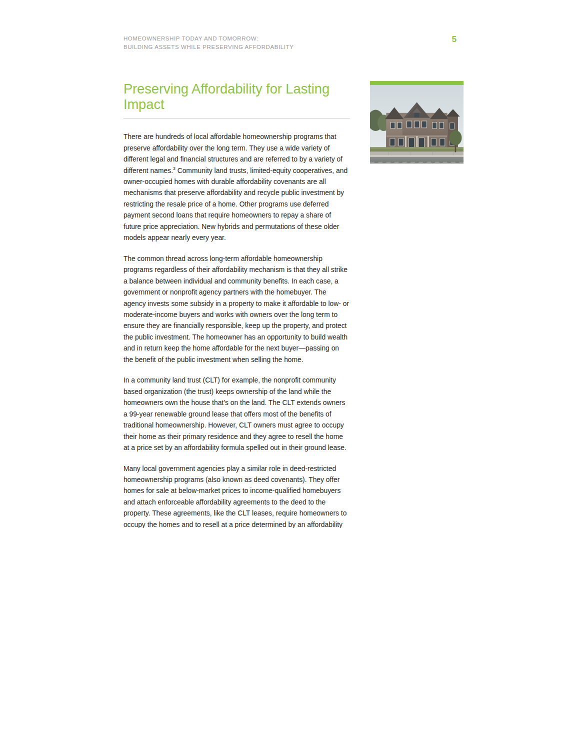Homeownership Today and Tomorrow:
Building Assets While Preserving Affordability
5
Preserving Affordability for Lasting Impact
There are hundreds of local affordable homeownership programs that preserve affordability over the long term. They use a wide variety of different legal and financial structures and are referred to by a variety of different names.3 Community land trusts, limited-equity cooperatives, and owner-occupied homes with durable affordability covenants are all mechanisms that preserve affordability and recycle public investment by restricting the resale price of a home. Other programs use deferred payment second loans that require homeowners to repay a share of future price appreciation. New hybrids and permutations of these older models appear nearly every year.
The common thread across long-term affordable homeownership programs regardless of their affordability mechanism is that they all strike a balance between individual and community benefits. In each case, a government or nonprofit agency partners with the homebuyer. The agency invests some subsidy in a property to make it affordable to low- or moderate-income buyers and works with owners over the long term to ensure they are financially responsible, keep up the property, and protect the public investment. The homeowner has an opportunity to build wealth and in return keep the home affordable for the next buyer—passing on the benefit of the public investment when selling the home.
In a community land trust (CLT) for example, the nonprofit community based organization (the trust) keeps ownership of the land while the homeowners own the house that’s on the land. The CLT extends owners a 99-year renewable ground lease that offers most of the benefits of traditional homeownership. However, CLT owners must agree to occupy their home as their primary residence and they agree to resell the home at a price set by an affordability formula spelled out in their ground lease.
Many local government agencies play a similar role in deed-restricted homeownership programs (also known as deed covenants). They offer homes for sale at below-market prices to income-qualified homebuyers and attach enforceable affordability agreements to the deed to the property. These agreements, like the CLT leases, require homeowners to occupy the homes and to resell at a price determined by an affordability formula.
Similarly, limited-equity cooperative owners buy shares in the co-op association, which gives them a lease on their particular unit. The co-op share prices are also controlled by a resale pricing formula.
Regardless of the organizational and legal structure, these programs require consistent oversight and management by a public or nonprofit agency that serves as the long-term steward of the public investment.
All long-term affordable homeownership programs strike a balance between individual and community benefits.